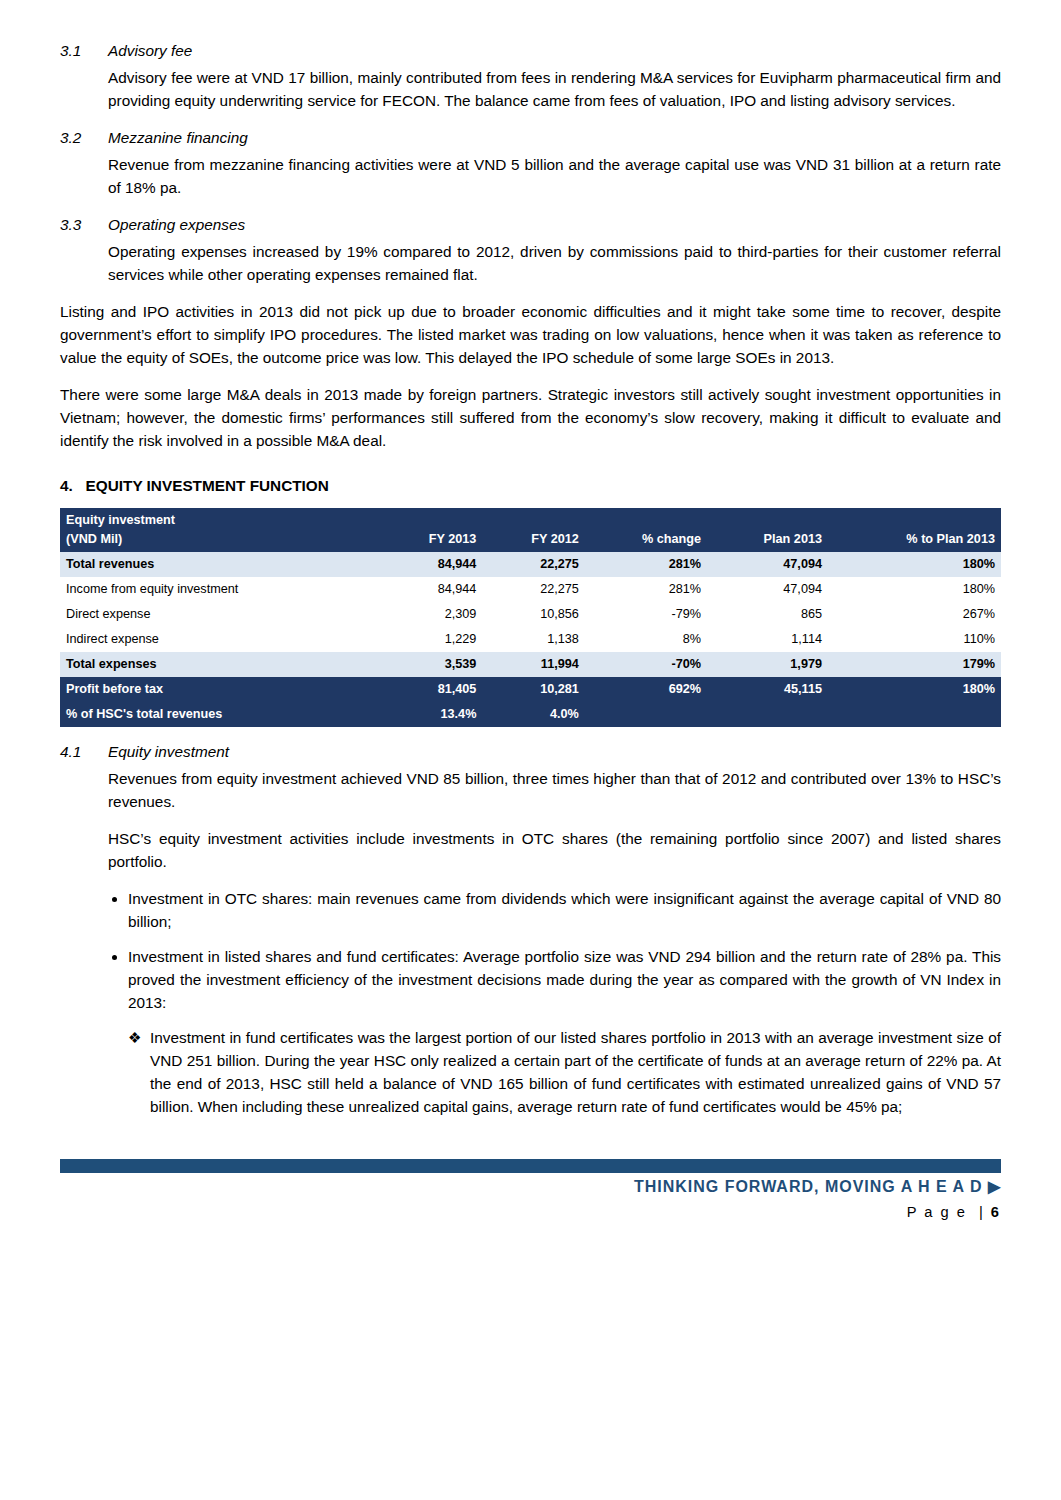3.1
Advisory fee
Advisory fee were at VND 17 billion, mainly contributed from fees in rendering M&A services for Euvipharm pharmaceutical firm and providing equity underwriting service for FECON. The balance came from fees of valuation, IPO and listing advisory services.
3.2
Mezzanine financing
Revenue from mezzanine financing activities were at VND 5 billion and the average capital use was VND 31 billion at a return rate of 18% pa.
3.3
Operating expenses
Operating expenses increased by 19% compared to 2012, driven by commissions paid to third-parties for their customer referral services while other operating expenses remained flat.
Listing and IPO activities in 2013 did not pick up due to broader economic difficulties and it might take some time to recover, despite government’s effort to simplify IPO procedures. The listed market was trading on low valuations, hence when it was taken as reference to value the equity of SOEs, the outcome price was low. This delayed the IPO schedule of some large SOEs in 2013.
There were some large M&A deals in 2013 made by foreign partners. Strategic investors still actively sought investment opportunities in Vietnam; however, the domestic firms’ performances still suffered from the economy’s slow recovery, making it difficult to evaluate and identify the risk involved in a possible M&A deal.
4. EQUITY INVESTMENT FUNCTION
| Equity investment (VND Mil) | FY 2013 | FY 2012 | % change | Plan 2013 | % to Plan 2013 |
| Total revenues | 84,944 | 22,275 | 281% | 47,094 | 180% |
| Income from equity investment | 84,944 | 22,275 | 281% | 47,094 | 180% |
| Direct expense | 2,309 | 10,856 | -79% | 865 | 267% |
| Indirect expense | 1,229 | 1,138 | 8% | 1,114 | 110% |
| Total expenses | 3,539 | 11,994 | -70% | 1,979 | 179% |
| Profit before tax | 81,405 | 10,281 | 692% | 45,115 | 180% |
| % of HSC's total revenues | 13.4% | 4.0% | | | |
4.1
Equity investment
Revenues from equity investment achieved VND 85 billion, three times higher than that of 2012 and contributed over 13% to HSC’s revenues.
HSC’s equity investment activities include investments in OTC shares (the remaining portfolio since 2007) and listed shares portfolio.
Investment in OTC shares: main revenues came from dividends which were insignificant against the average capital of VND 80 billion;
Investment in listed shares and fund certificates: Average portfolio size was VND 294 billion and the return rate of 28% pa. This proved the investment efficiency of the investment decisions made during the year as compared with the growth of VN Index in 2013:
Investment in fund certificates was the largest portion of our listed shares portfolio in 2013 with an average investment size of VND 251 billion. During the year HSC only realized a certain part of the certificate of funds at an average return of 22% pa. At the end of 2013, HSC still held a balance of VND 165 billion of fund certificates with estimated unrealized gains of VND 57 billion. When including these unrealized capital gains, average return rate of fund certificates would be 45% pa;
THINKING FORWARD, MOVING A H E A D ▶
P a g e | 6